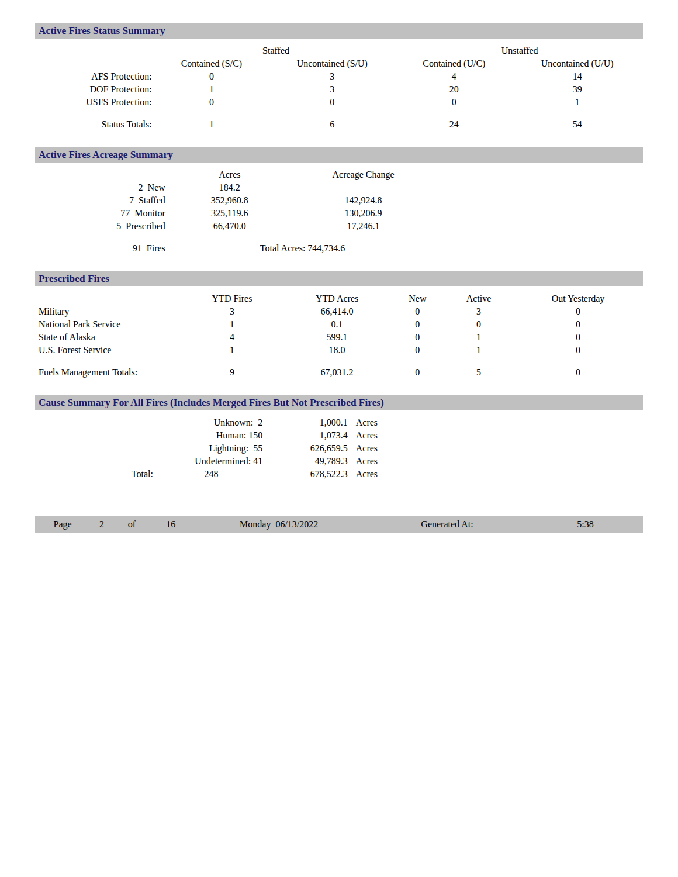Active Fires Status Summary
| | Staffed | Unstaffed |
| | Contained (S/C) | Uncontained (S/U) | Contained (U/C) | Uncontained (U/U) |
| AFS Protection: | 0 | 3 | 4 | 14 |
| DOF Protection: | 1 | 3 | 20 | 39 |
| USFS Protection: | 0 | 0 | 0 | 1 |
| Status Totals: | 1 | 6 | 24 | 54 |
Active Fires Acreage Summary
| | Acres | Acreage Change | |
| 2 New | 184.2 | | |
| 7 Staffed | 352,960.8 | 142,924.8 | |
| 77 Monitor | 325,119.6 | 130,206.9 | |
| 5 Prescribed | 66,470.0 | 17,246.1 | |
| 91 Fires | Total Acres: 744,734.6 | |
Prescribed Fires
| | YTD Fires | YTD Acres | New | Active | Out Yesterday |
| Military | 3 | 66,414.0 | 0 | 3 | 0 |
| National Park Service | 1 | 0.1 | 0 | 0 | 0 |
| State of Alaska | 4 | 599.1 | 0 | 1 | 0 |
| U.S. Forest Service | 1 | 18.0 | 0 | 1 | 0 |
| Fuels Management Totals: | 9 | 67,031.2 | 0 | 5 | 0 |
Cause Summary For All Fires (Includes Merged Fires But Not Prescribed Fires)
| | Unknown: 2 | 1,000.1 | Acres | |
| | Human: 150 | 1,073.4 | Acres | |
| | Lightning: 55 | 626,659.5 | Acres | |
| | Undetermined: 41 | 49,789.3 | Acres | |
| Total: | 248 | 678,522.3 | Acres | |
| Page | 2 | of | 16 | Monday 06/13/2022 | Generated At: | 5:38 |